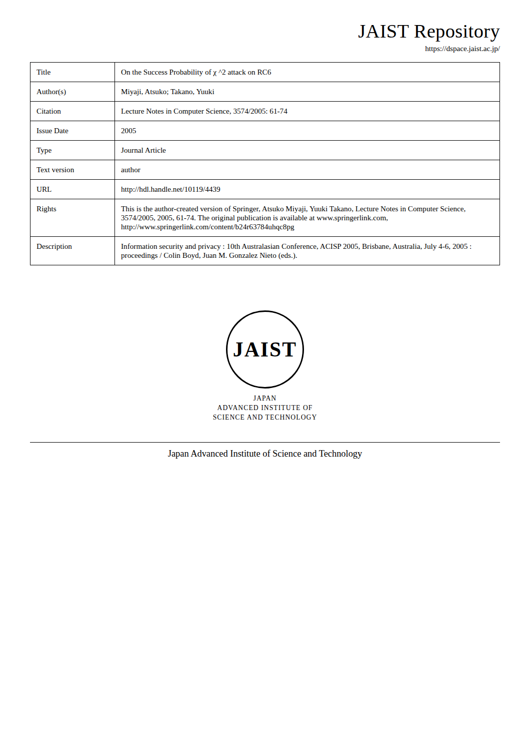JAIST Repository
https://dspace.jaist.ac.jp/
| Title | On the Success Probability of χ ^2 attack on RC6 |
| Author(s) | Miyaji, Atsuko; Takano, Yuuki |
| Citation | Lecture Notes in Computer Science, 3574/2005: 61-74 |
| Issue Date | 2005 |
| Type | Journal Article |
| Text version | author |
| URL | http://hdl.handle.net/10119/4439 |
| Rights | This is the author-created version of Springer, Atsuko Miyaji, Yuuki Takano, Lecture Notes in Computer Science, 3574/2005, 2005, 61-74. The original publication is available at www.springerlink.com, http://www.springerlink.com/content/b24r63784uhqc8pg |
| Description | Information security and privacy : 10th Australasian Conference, ACISP 2005, Brisbane, Australia, July 4-6, 2005 : proceedings / Colin Boyd, Juan M. Gonzalez Nieto (eds.). |
JAIST
JAPAN
ADVANCED INSTITUTE OF
SCIENCE AND TECHNOLOGY
Japan Advanced Institute of Science and Technology